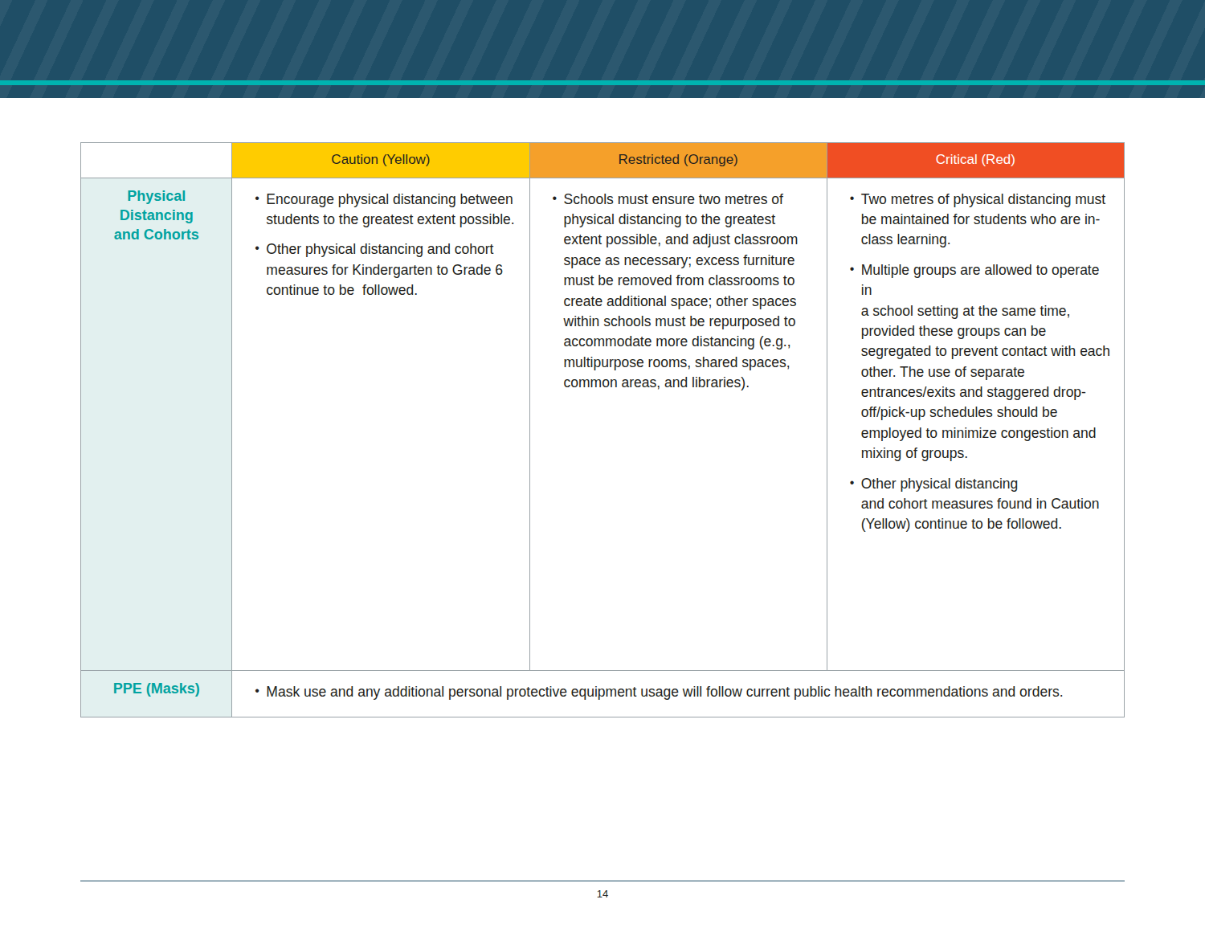| | Caution (Yellow) | Restricted (Orange) | Critical (Red) |
| --- | --- | --- | --- |
| Physical Distancing and Cohorts | Encourage physical distancing between students to the greatest extent possible. Other physical distancing and cohort measures for Kindergarten to Grade 6 continue to be followed. | Schools must ensure two metres of physical distancing to the greatest extent possible, and adjust classroom space as necessary; excess furniture must be removed from classrooms to create additional space; other spaces within schools must be repurposed to accommodate more distancing (e.g., multipurpose rooms, shared spaces, common areas, and libraries). | Two metres of physical distancing must be maintained for students who are in-class learning. Multiple groups are allowed to operate in a school setting at the same time, provided these groups can be segregated to prevent contact with each other. The use of separate entrances/exits and staggered drop-off/pick-up schedules should be employed to minimize congestion and mixing of groups. Other physical distancing and cohort measures found in Caution (Yellow) continue to be followed. |
| PPE (Masks) | Mask use and any additional personal protective equipment usage will follow current public health recommendations and orders. |
14